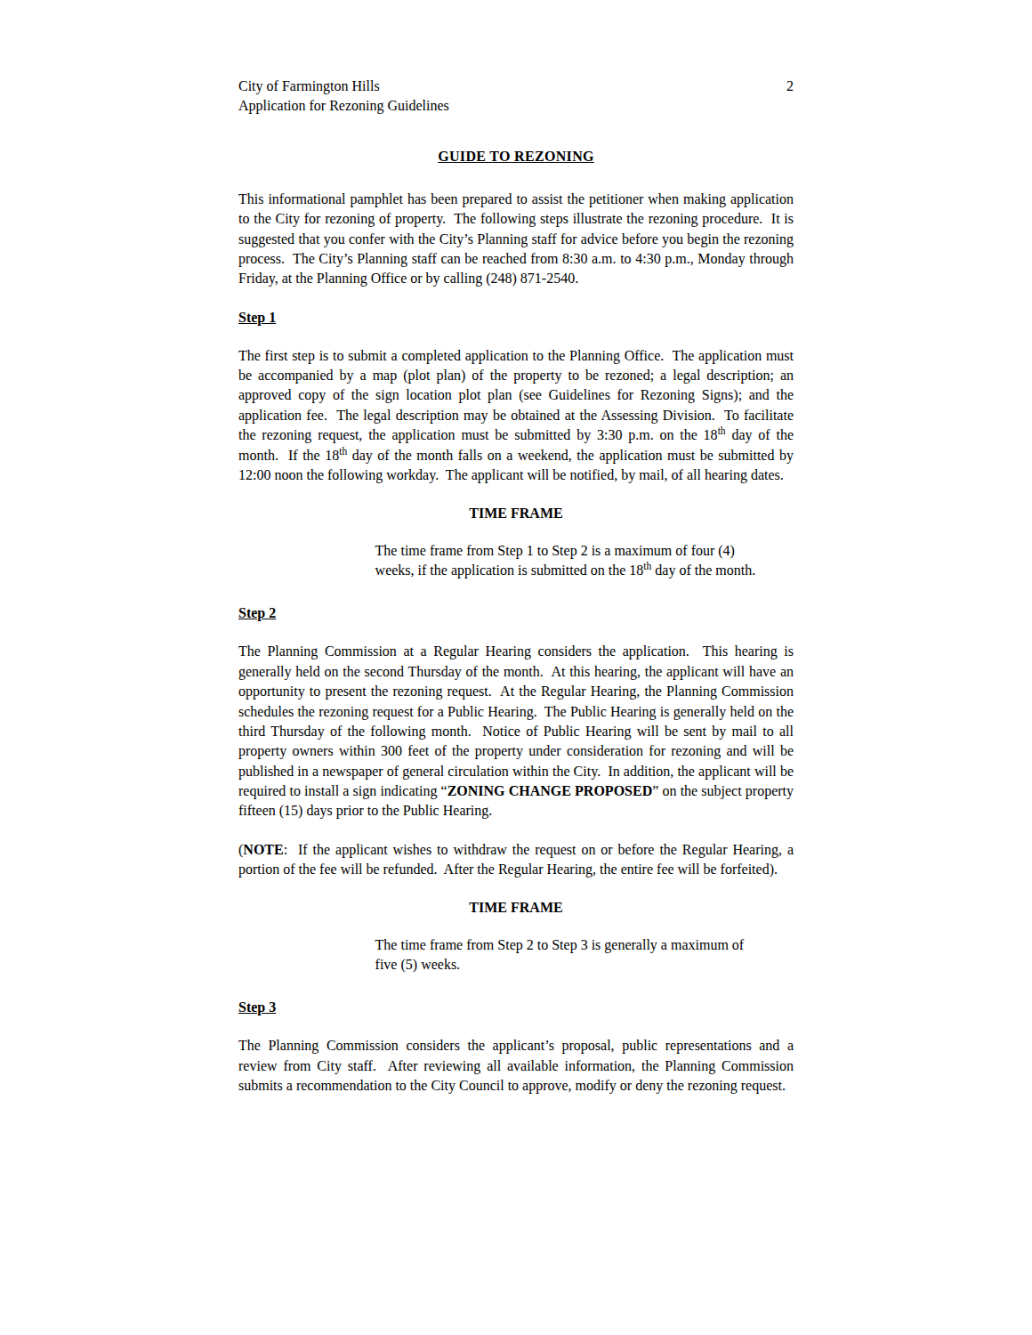City of Farmington Hills
Application for Rezoning Guidelines
2
GUIDE TO REZONING
This informational pamphlet has been prepared to assist the petitioner when making application to the City for rezoning of property. The following steps illustrate the rezoning procedure. It is suggested that you confer with the City’s Planning staff for advice before you begin the rezoning process. The City’s Planning staff can be reached from 8:30 a.m. to 4:30 p.m., Monday through Friday, at the Planning Office or by calling (248) 871-2540.
Step 1
The first step is to submit a completed application to the Planning Office. The application must be accompanied by a map (plot plan) of the property to be rezoned; a legal description; an approved copy of the sign location plot plan (see Guidelines for Rezoning Signs); and the application fee. The legal description may be obtained at the Assessing Division. To facilitate the rezoning request, the application must be submitted by 3:30 p.m. on the 18th day of the month. If the 18th day of the month falls on a weekend, the application must be submitted by 12:00 noon the following workday. The applicant will be notified, by mail, of all hearing dates.
TIME FRAME
The time frame from Step 1 to Step 2 is a maximum of four (4) weeks, if the application is submitted on the 18th day of the month.
Step 2
The Planning Commission at a Regular Hearing considers the application. This hearing is generally held on the second Thursday of the month. At this hearing, the applicant will have an opportunity to present the rezoning request. At the Regular Hearing, the Planning Commission schedules the rezoning request for a Public Hearing. The Public Hearing is generally held on the third Thursday of the following month. Notice of Public Hearing will be sent by mail to all property owners within 300 feet of the property under consideration for rezoning and will be published in a newspaper of general circulation within the City. In addition, the applicant will be required to install a sign indicating “ZONING CHANGE PROPOSED” on the subject property fifteen (15) days prior to the Public Hearing.
(NOTE: If the applicant wishes to withdraw the request on or before the Regular Hearing, a portion of the fee will be refunded. After the Regular Hearing, the entire fee will be forfeited).
TIME FRAME
The time frame from Step 2 to Step 3 is generally a maximum of five (5) weeks.
Step 3
The Planning Commission considers the applicant’s proposal, public representations and a review from City staff. After reviewing all available information, the Planning Commission submits a recommendation to the City Council to approve, modify or deny the rezoning request.